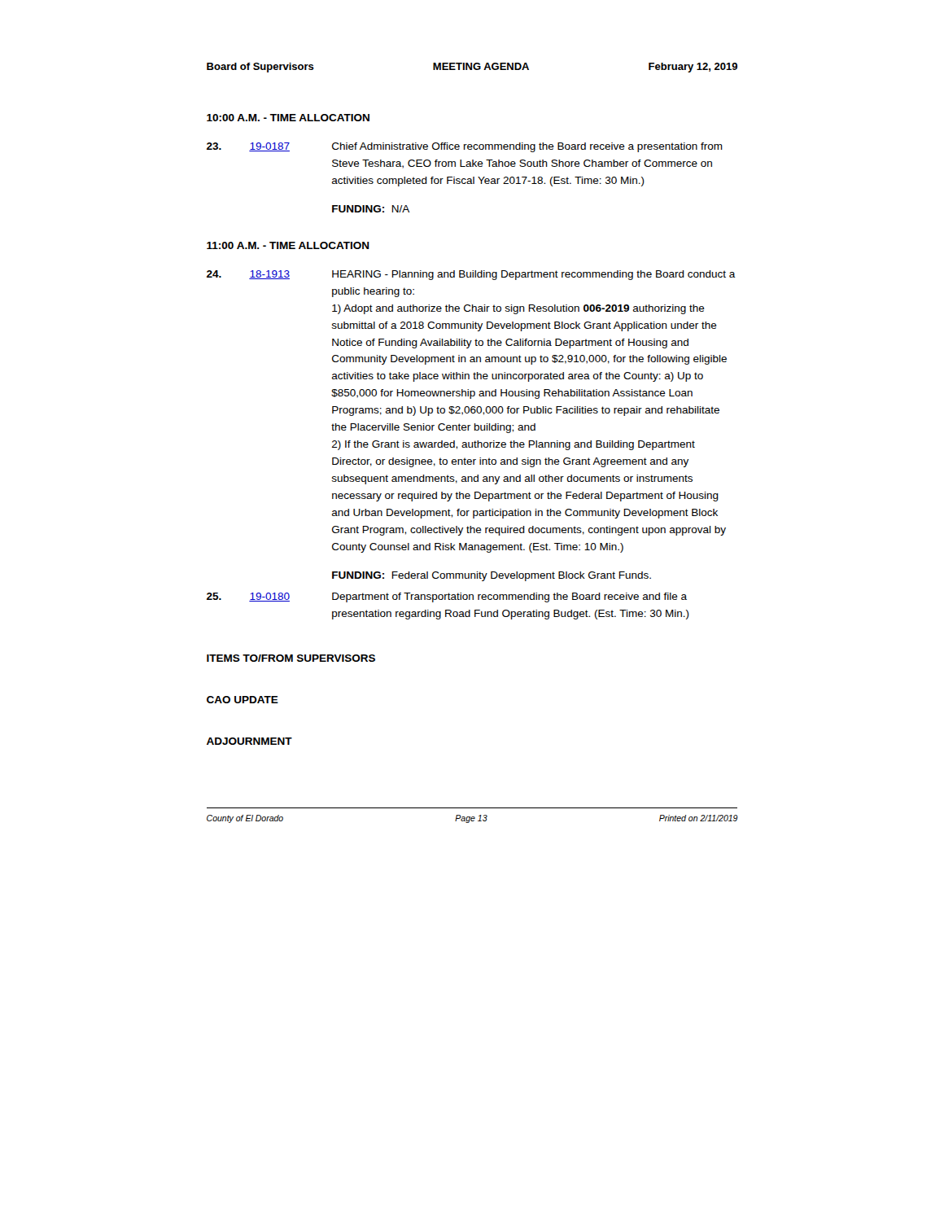Board of Supervisors
MEETING AGENDA
February 12, 2019
10:00 A.M. - TIME ALLOCATION
23.
19-0187
Chief Administrative Office recommending the Board receive a presentation from Steve Teshara, CEO from Lake Tahoe South Shore Chamber of Commerce on activities completed for Fiscal Year 2017-18. (Est. Time: 30 Min.)
FUNDING: N/A
11:00 A.M. - TIME ALLOCATION
24.
18-1913
HEARING - Planning and Building Department recommending the Board conduct a public hearing to:
1) Adopt and authorize the Chair to sign Resolution 006-2019 authorizing the submittal of a 2018 Community Development Block Grant Application under the Notice of Funding Availability to the California Department of Housing and Community Development in an amount up to $2,910,000, for the following eligible activities to take place within the unincorporated area of the County: a) Up to $850,000 for Homeownership and Housing Rehabilitation Assistance Loan Programs; and b) Up to $2,060,000 for Public Facilities to repair and rehabilitate the Placerville Senior Center building; and
2) If the Grant is awarded, authorize the Planning and Building Department Director, or designee, to enter into and sign the Grant Agreement and any subsequent amendments, and any and all other documents or instruments necessary or required by the Department or the Federal Department of Housing and Urban Development, for participation in the Community Development Block Grant Program, collectively the required documents, contingent upon approval by County Counsel and Risk Management. (Est. Time: 10 Min.)
FUNDING: Federal Community Development Block Grant Funds.
25.
19-0180
Department of Transportation recommending the Board receive and file a presentation regarding Road Fund Operating Budget. (Est. Time: 30 Min.)
ITEMS TO/FROM SUPERVISORS
CAO UPDATE
ADJOURNMENT
County of El Dorado
Page 13
Printed on 2/11/2019